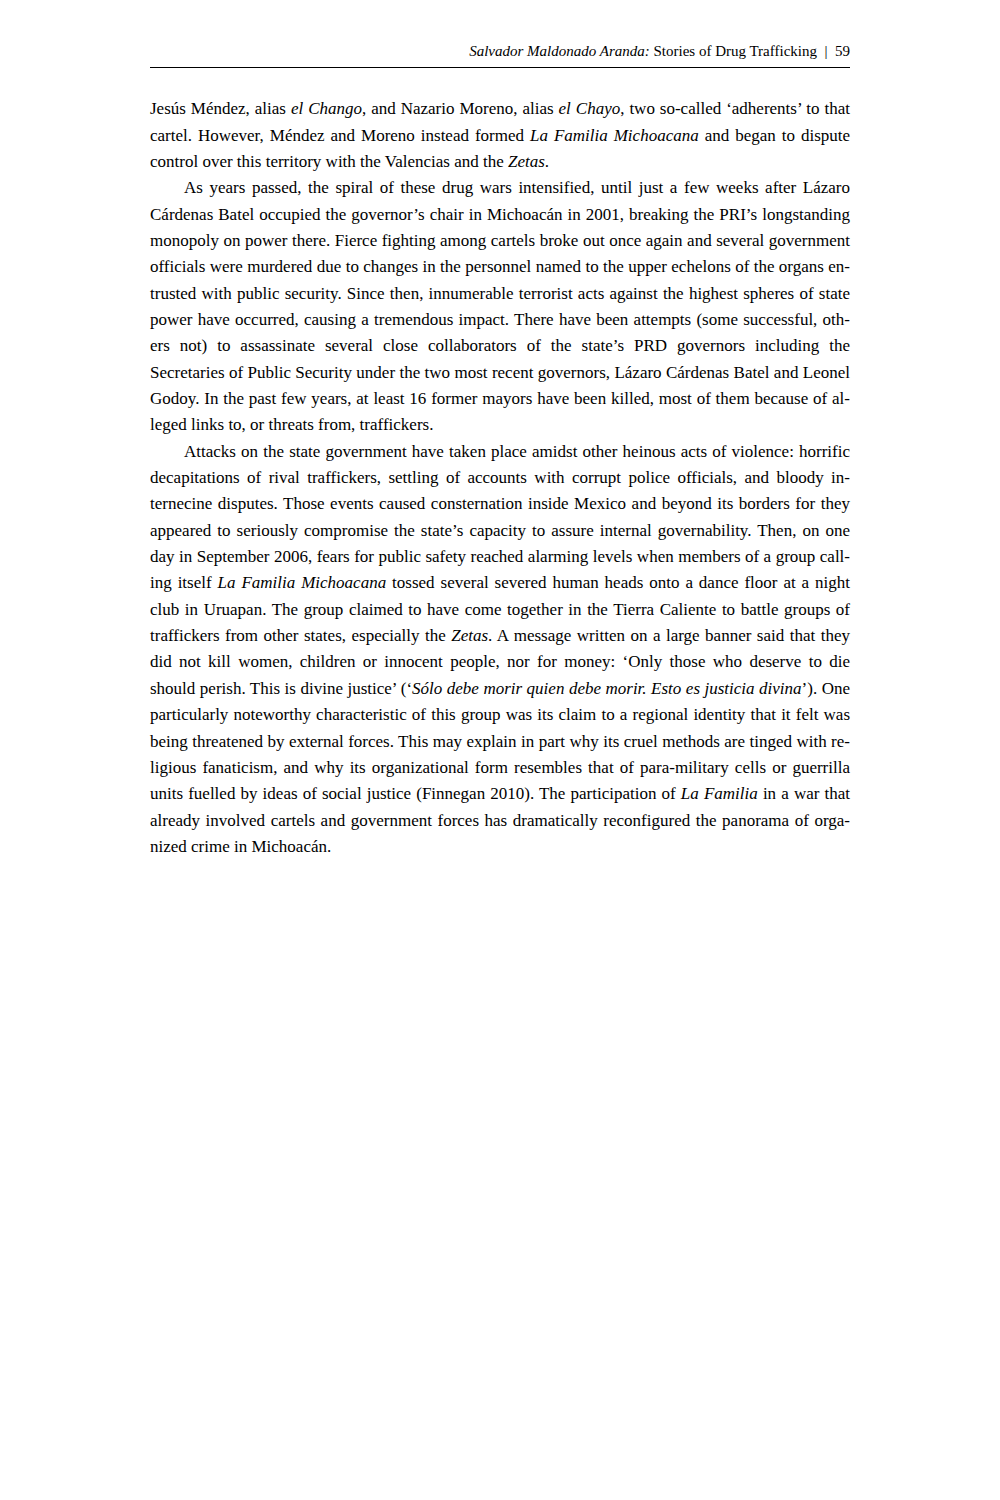Salvador Maldonado Aranda: Stories of Drug Trafficking | 59
Jesús Méndez, alias el Chango, and Nazario Moreno, alias el Chayo, two so-called ‘adherents’ to that cartel. However, Méndez and Moreno instead formed La Familia Michoacana and began to dispute control over this territory with the Valencias and the Zetas.
As years passed, the spiral of these drug wars intensified, until just a few weeks after Lázaro Cárdenas Batel occupied the governor’s chair in Michoacán in 2001, breaking the PRI’s longstanding monopoly on power there. Fierce fighting among cartels broke out once again and several government officials were murdered due to changes in the personnel named to the upper echelons of the organs entrusted with public security. Since then, innumerable terrorist acts against the highest spheres of state power have occurred, causing a tremendous impact. There have been attempts (some successful, others not) to assassinate several close collaborators of the state’s PRD governors including the Secretaries of Public Security under the two most recent governors, Lázaro Cárdenas Batel and Leonel Godoy. In the past few years, at least 16 former mayors have been killed, most of them because of alleged links to, or threats from, traffickers.
Attacks on the state government have taken place amidst other heinous acts of violence: horrific decapitations of rival traffickers, settling of accounts with corrupt police officials, and bloody internecine disputes. Those events caused consternation inside Mexico and beyond its borders for they appeared to seriously compromise the state’s capacity to assure internal governability. Then, on one day in September 2006, fears for public safety reached alarming levels when members of a group calling itself La Familia Michoacana tossed several severed human heads onto a dance floor at a night club in Uruapan. The group claimed to have come together in the Tierra Caliente to battle groups of traffickers from other states, especially the Zetas. A message written on a large banner said that they did not kill women, children or innocent people, nor for money: ‘Only those who deserve to die should perish. This is divine justice’ (‘Sólo debe morir quien debe morir. Esto es justicia divina’). One particularly noteworthy characteristic of this group was its claim to a regional identity that it felt was being threatened by external forces. This may explain in part why its cruel methods are tinged with religious fanaticism, and why its organizational form resembles that of para-military cells or guerrilla units fuelled by ideas of social justice (Finnegan 2010). The participation of La Familia in a war that already involved cartels and government forces has dramatically reconfigured the panorama of organized crime in Michoacán.